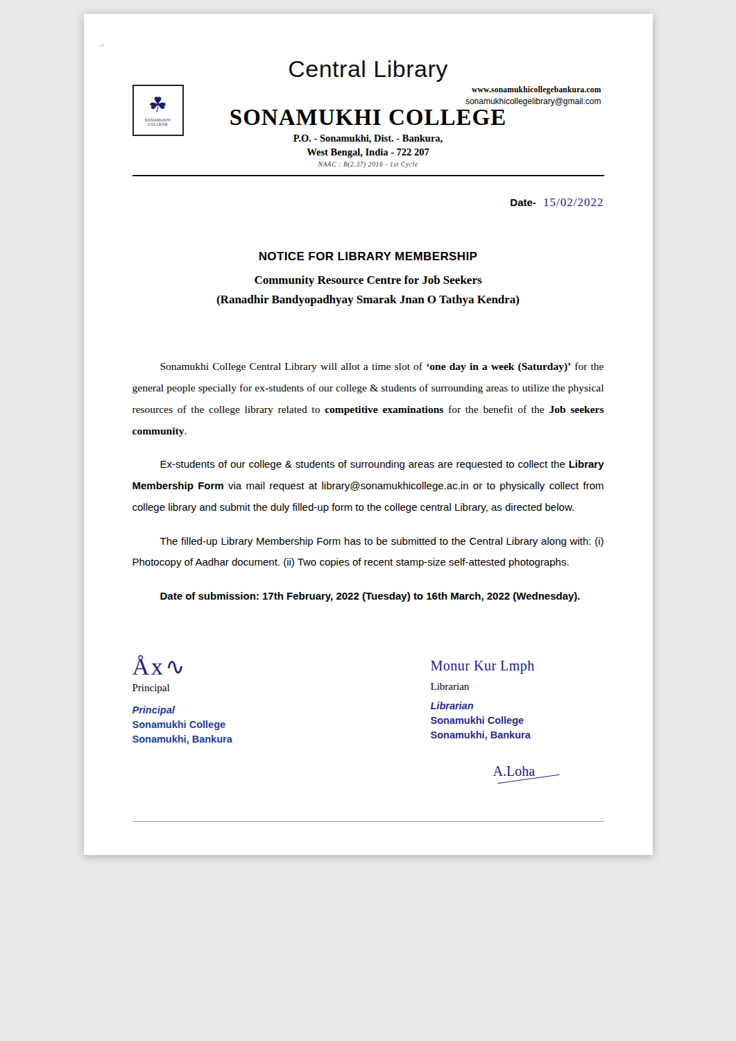·ʻ
Central Library
☘
SONAMUKHI
COLLEGE
www.sonamukhicollegebankura.com
sonamukhicollegelibrary@gmail.com
SONAMUKHI COLLEGE
P.O. - Sonamukhi, Dist. - Bankura,
West Bengal, India - 722 207
NAAC : B(2.37) 2016 - 1st Cycle
Date- 15/02/2022
NOTICE FOR LIBRARY MEMBERSHIP
Community Resource Centre for Job Seekers
(Ranadhir Bandyopadhyay Smarak Jnan O Tathya Kendra)
Sonamukhi College Central Library will allot a time slot of ‘one day in a week (Saturday)’ for the general people specially for ex-students of our college & students of surrounding areas to utilize the physical resources of the college library related to competitive examinations for the benefit of the Job seekers community.
Ex-students of our college & students of surrounding areas are requested to collect the Library Membership Form via mail request at library@sonamukhicollege.ac.in or to physically collect from college library and submit the duly filled-up form to the college central Library, as directed below.
The filled-up Library Membership Form has to be submitted to the Central Library along with: (i) Photocopy of Aadhar document. (ii) Two copies of recent stamp-size self-attested photographs.
Date of submission: 17th February, 2022 (Tuesday) to 16th March, 2022 (Wednesday).
Å x ∿
Principal
Principal
Sonamukhi College
Sonamukhi, Bankura
Monur Kur Lmph
Librarian
Librarian
Sonamukhi College
Sonamukhi, Bankura
A.Loha